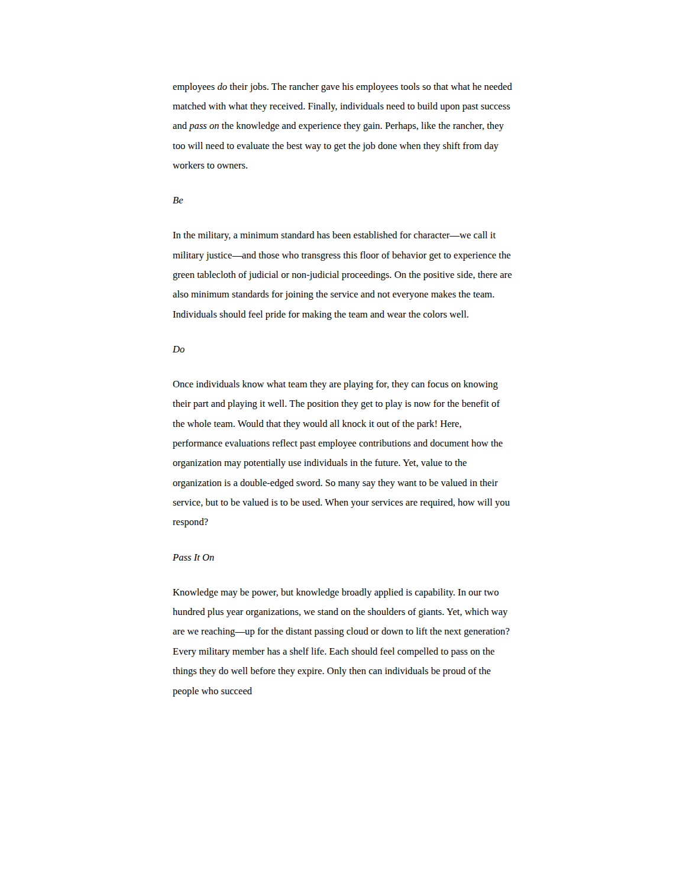employees do their jobs. The rancher gave his employees tools so that what he needed matched with what they received. Finally, individuals need to build upon past success and pass on the knowledge and experience they gain. Perhaps, like the rancher, they too will need to evaluate the best way to get the job done when they shift from day workers to owners.
Be
In the military, a minimum standard has been established for character—we call it military justice—and those who transgress this floor of behavior get to experience the green tablecloth of judicial or non-judicial proceedings. On the positive side, there are also minimum standards for joining the service and not everyone makes the team. Individuals should feel pride for making the team and wear the colors well.
Do
Once individuals know what team they are playing for, they can focus on knowing their part and playing it well. The position they get to play is now for the benefit of the whole team. Would that they would all knock it out of the park! Here, performance evaluations reflect past employee contributions and document how the organization may potentially use individuals in the future. Yet, value to the organization is a double-edged sword. So many say they want to be valued in their service, but to be valued is to be used. When your services are required, how will you respond?
Pass It On
Knowledge may be power, but knowledge broadly applied is capability. In our two hundred plus year organizations, we stand on the shoulders of giants. Yet, which way are we reaching—up for the distant passing cloud or down to lift the next generation? Every military member has a shelf life. Each should feel compelled to pass on the things they do well before they expire. Only then can individuals be proud of the people who succeed